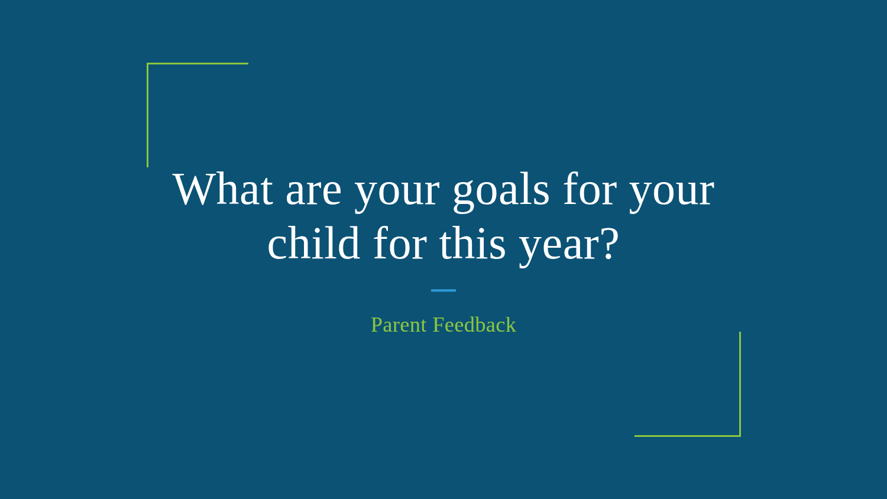What are your goals for your child for this year?
Parent Feedback